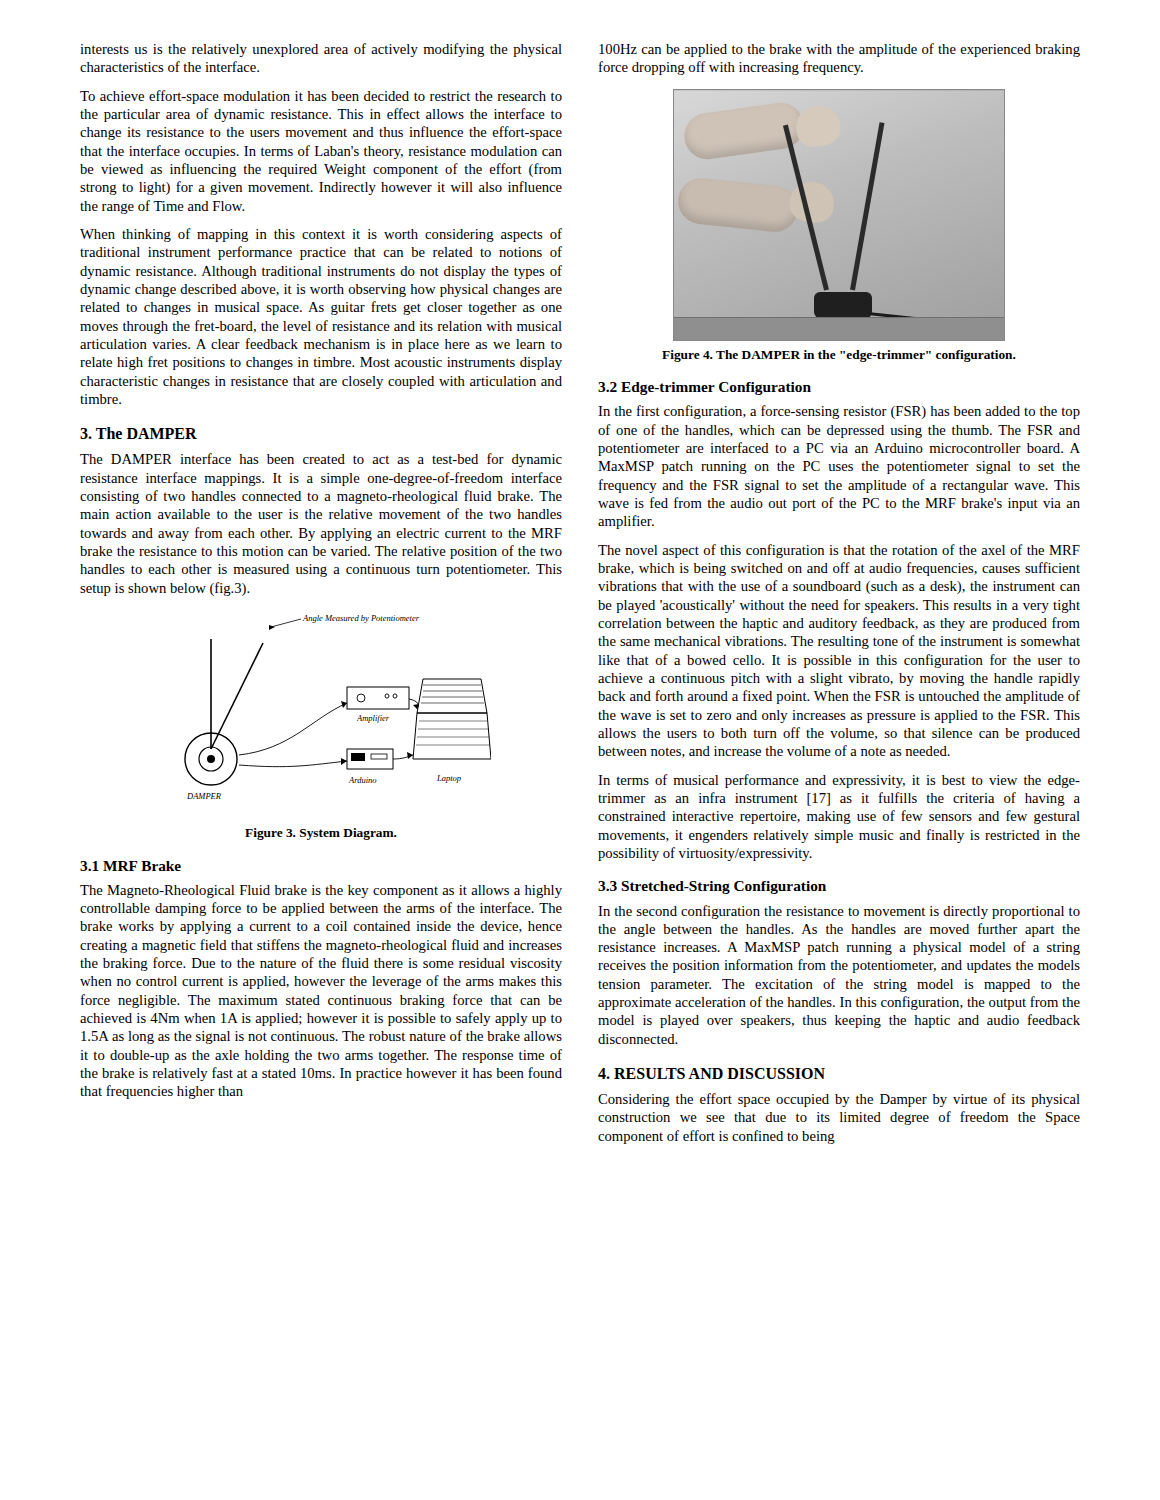interests us is the relatively unexplored area of actively modifying the physical characteristics of the interface.
To achieve effort-space modulation it has been decided to restrict the research to the particular area of dynamic resistance. This in effect allows the interface to change its resistance to the users movement and thus influence the effort-space that the interface occupies. In terms of Laban's theory, resistance modulation can be viewed as influencing the required Weight component of the effort (from strong to light) for a given movement. Indirectly however it will also influence the range of Time and Flow.
When thinking of mapping in this context it is worth considering aspects of traditional instrument performance practice that can be related to notions of dynamic resistance. Although traditional instruments do not display the types of dynamic change described above, it is worth observing how physical changes are related to changes in musical space. As guitar frets get closer together as one moves through the fret-board, the level of resistance and its relation with musical articulation varies. A clear feedback mechanism is in place here as we learn to relate high fret positions to changes in timbre. Most acoustic instruments display characteristic changes in resistance that are closely coupled with articulation and timbre.
3. The DAMPER
The DAMPER interface has been created to act as a test-bed for dynamic resistance interface mappings. It is a simple one-degree-of-freedom interface consisting of two handles connected to a magneto-rheological fluid brake. The main action available to the user is the relative movement of the two handles towards and away from each other. By applying an electric current to the MRF brake the resistance to this motion can be varied. The relative position of the two handles to each other is measured using a continuous turn potentiometer. This setup is shown below (fig.3).
Angle Measured by Potentiometer DAMPER Amplifier Arduino Laptop
Figure 3. System Diagram.
3.1 MRF Brake
The Magneto-Rheological Fluid brake is the key component as it allows a highly controllable damping force to be applied between the arms of the interface. The brake works by applying a current to a coil contained inside the device, hence creating a magnetic field that stiffens the magneto-rheological fluid and increases the braking force. Due to the nature of the fluid there is some residual viscosity when no control current is applied, however the leverage of the arms makes this force negligible. The maximum stated continuous braking force that can be achieved is 4Nm when 1A is applied; however it is possible to safely apply up to 1.5A as long as the signal is not continuous. The robust nature of the brake allows it to double-up as the axle holding the two arms together. The response time of the brake is relatively fast at a stated 10ms. In practice however it has been found that frequencies higher than
100Hz can be applied to the brake with the amplitude of the experienced braking force dropping off with increasing frequency.
Figure 4. The DAMPER in the "edge-trimmer" configuration.
3.2 Edge-trimmer Configuration
In the first configuration, a force-sensing resistor (FSR) has been added to the top of one of the handles, which can be depressed using the thumb. The FSR and potentiometer are interfaced to a PC via an Arduino microcontroller board. A MaxMSP patch running on the PC uses the potentiometer signal to set the frequency and the FSR signal to set the amplitude of a rectangular wave. This wave is fed from the audio out port of the PC to the MRF brake's input via an amplifier.
The novel aspect of this configuration is that the rotation of the axel of the MRF brake, which is being switched on and off at audio frequencies, causes sufficient vibrations that with the use of a soundboard (such as a desk), the instrument can be played 'acoustically' without the need for speakers. This results in a very tight correlation between the haptic and auditory feedback, as they are produced from the same mechanical vibrations. The resulting tone of the instrument is somewhat like that of a bowed cello. It is possible in this configuration for the user to achieve a continuous pitch with a slight vibrato, by moving the handle rapidly back and forth around a fixed point. When the FSR is untouched the amplitude of the wave is set to zero and only increases as pressure is applied to the FSR. This allows the users to both turn off the volume, so that silence can be produced between notes, and increase the volume of a note as needed.
In terms of musical performance and expressivity, it is best to view the edge-trimmer as an infra instrument [17] as it fulfills the criteria of having a constrained interactive repertoire, making use of few sensors and few gestural movements, it engenders relatively simple music and finally is restricted in the possibility of virtuosity/expressivity.
3.3 Stretched-String Configuration
In the second configuration the resistance to movement is directly proportional to the angle between the handles. As the handles are moved further apart the resistance increases. A MaxMSP patch running a physical model of a string receives the position information from the potentiometer, and updates the models tension parameter. The excitation of the string model is mapped to the approximate acceleration of the handles. In this configuration, the output from the model is played over speakers, thus keeping the haptic and audio feedback disconnected.
4. RESULTS AND DISCUSSION
Considering the effort space occupied by the Damper by virtue of its physical construction we see that due to its limited degree of freedom the Space component of effort is confined to being